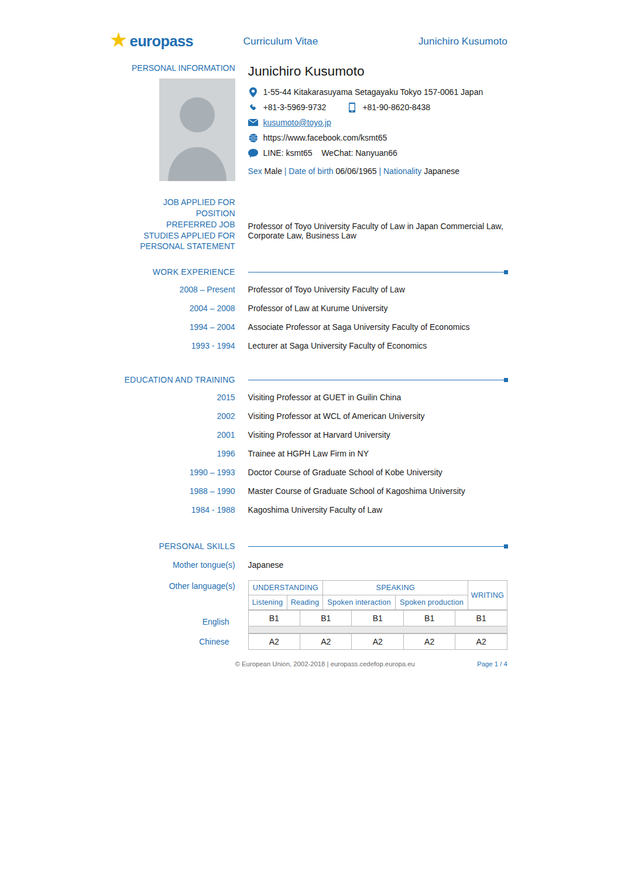★ euro pass
Curriculum Vitae
Junichiro Kusumoto
PERSONAL INFORMATION
Junichiro Kusumoto
1-55-44 Kitakarasuyama Setagayaku Tokyo 157-0061 Japan
+81-3-5969-9732 +81-90-8620-8438
kusumoto@toyo.jp
https://www.facebook.com/ksmt65
LINE: ksmt65 WeChat: Nanyuan66
Sex Male | Date of birth 06/06/1965 | Nationality Japanese
JOB APPLIED FOR
POSITION
PREFERRED JOB
STUDIES APPLIED FOR
PERSONAL STATEMENT
Professor of Toyo University Faculty of Law in Japan Commercial Law, Corporate Law, Business Law
WORK EXPERIENCE
2008 – Present
Professor of Toyo University Faculty of Law
2004 – 2008
Professor of Law at Kurume University
1994 – 2004
Associate Professor at Saga University Faculty of Economics
1993 - 1994
Lecturer at Saga University Faculty of Economics
EDUCATION AND TRAINING
2015
Visiting Professor at GUET in Guilin China
2002
Visiting Professor at WCL of American University
2001
Visiting Professor at Harvard University
1996
Trainee at HGPH Law Firm in NY
1990 – 1993
Doctor Course of Graduate School of Kobe University
1988 – 1990
Master Course of Graduate School of Kagoshima University
1984 - 1988
Kagoshima University Faculty of Law
PERSONAL SKILLS
Mother tongue(s)
Japanese
Other language(s)
| UNDERSTANDING | SPEAKING | WRITING |
| --- | --- | --- |
| Listening | Reading | Spoken interaction | Spoken production |
English
| B1 | B1 | B1 | B1 | B1 |
Chinese
| A2 | A2 | A2 | A2 | A2 |
© European Union, 2002-2018 | europass.cedefop.europa.eu
Page 1 / 4